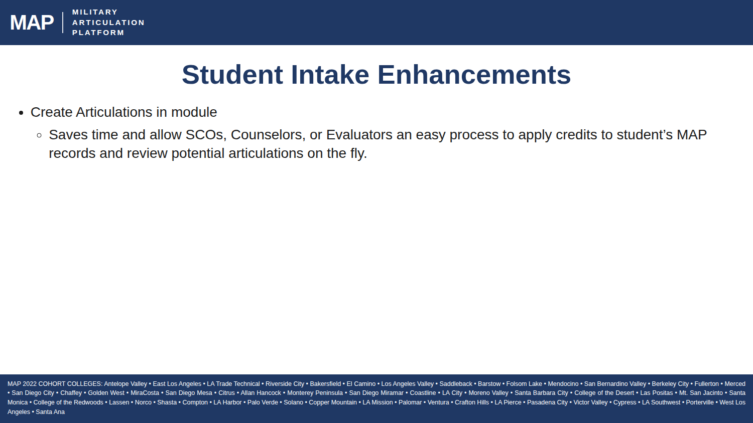MAP Military
Articulation
Platform
Student Intake Enhancements
Create Articulations in module
Saves time and allow SCOs, Counselors, or Evaluators an easy process to apply credits to student’s MAP records and review potential articulations on the fly.
MAP 2022 COHORT COLLEGES: Antelope Valley • East Los Angeles • LA Trade Technical • Riverside City • Bakersfield • El Camino • Los Angeles Valley • Saddleback • Barstow • Folsom Lake • Mendocino • San Bernardino Valley • Berkeley City • Fullerton • Merced • San Diego City • Chaffey • Golden West • MiraCosta • San Diego Mesa • Citrus • Allan Hancock • Monterey Peninsula • San Diego Miramar • Coastline • LA City • Moreno Valley • Santa Barbara City • College of the Desert • Las Positas • Mt. San Jacinto • Santa Monica • College of the Redwoods • Lassen • Norco • Shasta • Compton • LA Harbor • Palo Verde • Solano • Copper Mountain • LA Mission • Palomar • Ventura • Crafton Hills • LA Pierce • Pasadena City • Victor Valley • Cypress • LA Southwest • Porterville • West Los Angeles • Santa Ana